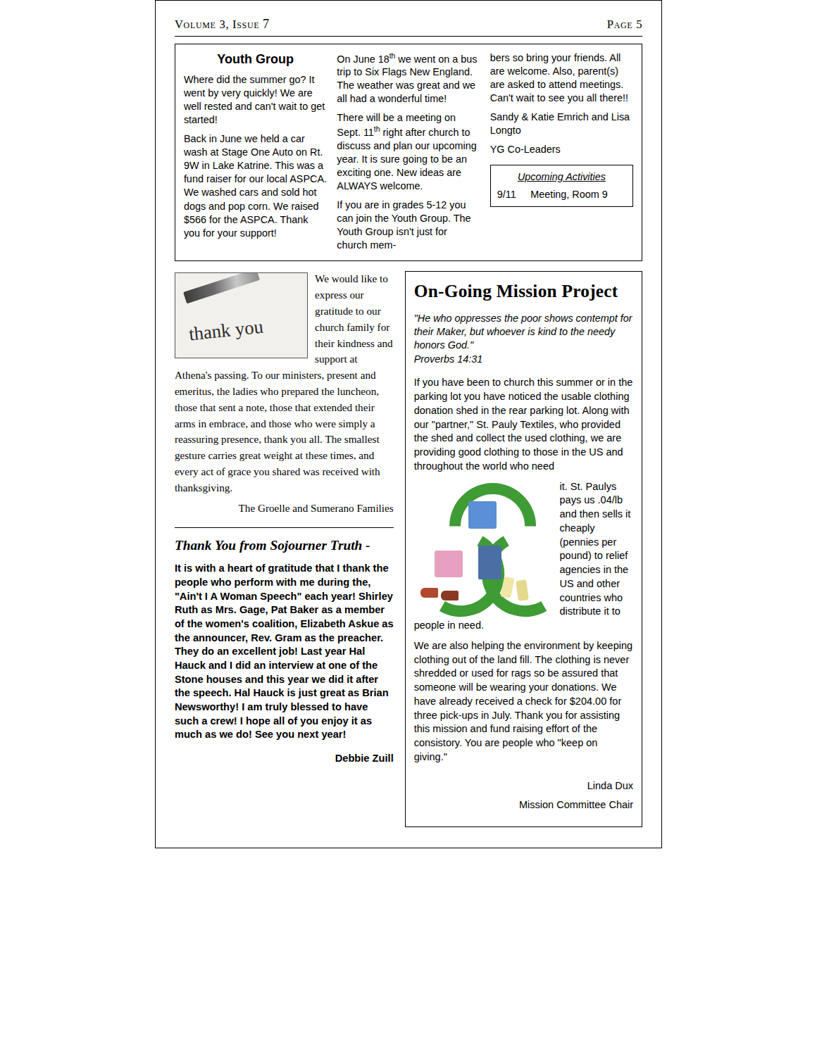Volume 3, Issue 7
Page 5
Youth Group
Where did the summer go? It went by very quickly! We are well rested and can't wait to get started!
Back in June we held a car wash at Stage One Auto on Rt. 9W in Lake Katrine. This was a fund raiser for our local ASPCA. We washed cars and sold hot dogs and pop corn. We raised $566 for the ASPCA. Thank you for your support!
On June 18th we went on a bus trip to Six Flags New England. The weather was great and we all had a wonderful time!
There will be a meeting on Sept. 11th right after church to discuss and plan our upcoming year. It is sure going to be an exciting one. New ideas are ALWAYS welcome.
If you are in grades 5-12 you can join the Youth Group. The Youth Group isn't just for church mem-
bers so bring your friends. All are welcome. Also, parent(s) are asked to attend meetings. Can't wait to see you all there!!
Sandy & Katie Emrich and Lisa Longto
YG Co-Leaders
Upcoming Activities
9/11 Meeting, Room 9
thank you
We would like to express our gratitude to our church family for their kindness and support at Athena's passing. To our ministers, present and emeritus, the ladies who prepared the luncheon, those that sent a note, those that extended their arms in embrace, and those who were simply a reassuring presence, thank you all. The smallest gesture carries great weight at these times, and every act of grace you shared was received with thanksgiving.
The Groelle and Sumerano Families
Thank You from Sojourner Truth -
It is with a heart of gratitude that I thank the people who perform with me during the, "Ain't I A Woman Speech" each year! Shirley Ruth as Mrs. Gage, Pat Baker as a member of the women's coalition, Elizabeth Askue as the announcer, Rev. Gram as the preacher. They do an excellent job! Last year Hal Hauck and I did an interview at one of the Stone houses and this year we did it after the speech. Hal Hauck is just great as Brian Newsworthy! I am truly blessed to have such a crew! I hope all of you enjoy it as much as we do! See you next year!
Debbie Zuill
On-Going Mission Project
"He who oppresses the poor shows contempt for their Maker, but whoever is kind to the needy honors God."
Proverbs 14:31
If you have been to church this summer or in the parking lot you have noticed the usable clothing donation shed in the rear parking lot. Along with our "partner," St. Pauly Textiles, who provided the shed and collect the used clothing, we are providing good clothing to those in the US and throughout the world who need
it. St. Paulys pays us .04/lb and then sells it cheaply (pennies per pound) to relief agencies in the US and other countries who distribute it to people in need.
We are also helping the environment by keeping clothing out of the land fill. The clothing is never shredded or used for rags so be assured that someone will be wearing your donations. We have already received a check for $204.00 for three pick-ups in July. Thank you for assisting this mission and fund raising effort of the consistory. You are people who "keep on giving."
Linda Dux
Mission Committee Chair